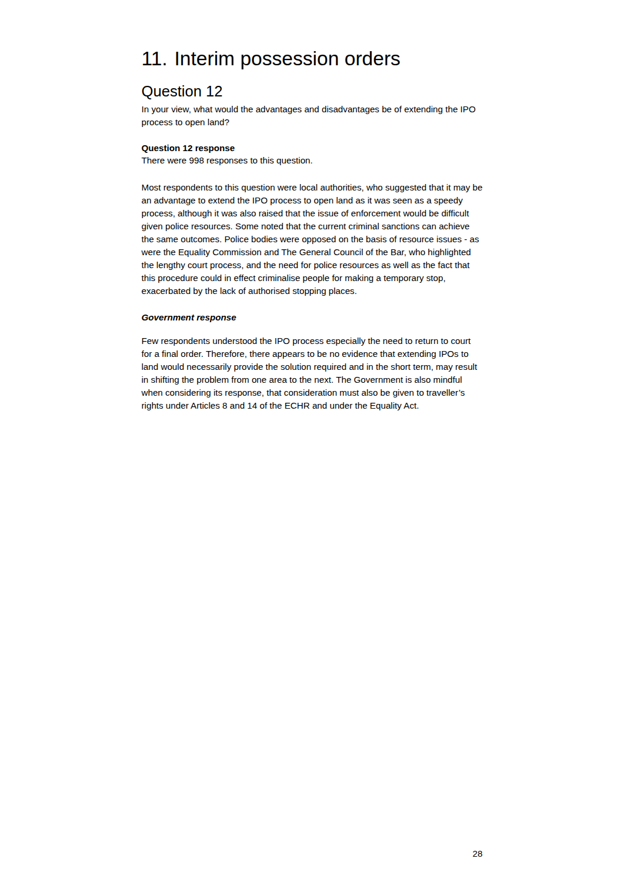11. Interim possession orders
Question 12
In your view, what would the advantages and disadvantages be of extending the IPO process to open land?
Question 12 response
There were 998 responses to this question.
Most respondents to this question were local authorities, who suggested that it may be an advantage to extend the IPO process to open land as it was seen as a speedy process, although it was also raised that the issue of enforcement would be difficult given police resources. Some noted that the current criminal sanctions can achieve the same outcomes. Police bodies were opposed on the basis of resource issues - as were the Equality Commission and The General Council of the Bar, who highlighted the lengthy court process, and the need for police resources as well as the fact that this procedure could in effect criminalise people for making a temporary stop, exacerbated by the lack of authorised stopping places.
Government response
Few respondents understood the IPO process especially the need to return to court for a final order. Therefore, there appears to be no evidence that extending IPOs to land would necessarily provide the solution required and in the short term, may result in shifting the problem from one area to the next. The Government is also mindful when considering its response, that consideration must also be given to traveller’s rights under Articles 8 and 14 of the ECHR and under the Equality Act.
28